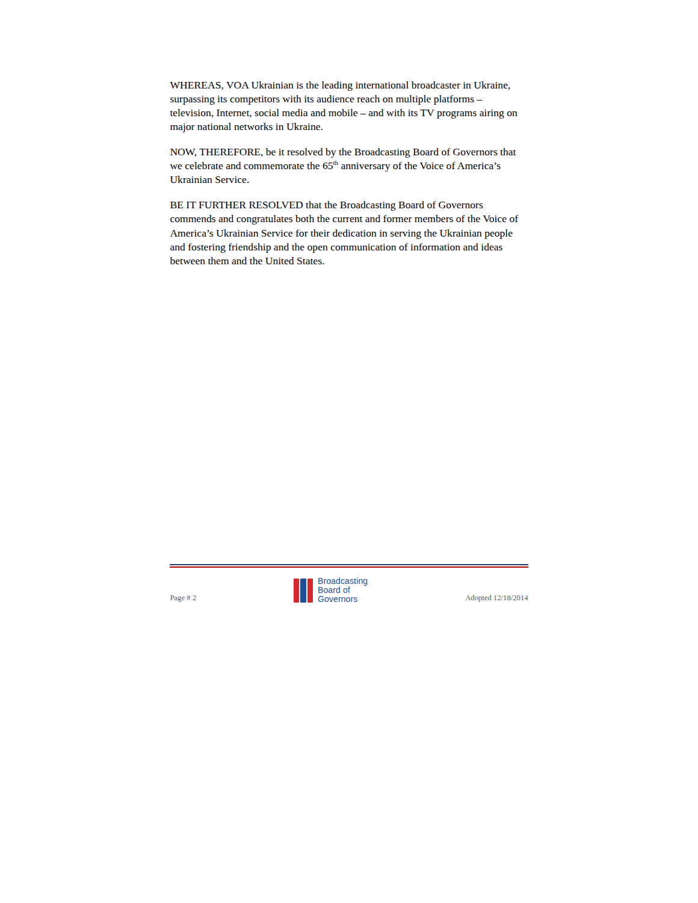WHEREAS, VOA Ukrainian is the leading international broadcaster in Ukraine, surpassing its competitors with its audience reach on multiple platforms – television, Internet, social media and mobile – and with its TV programs airing on major national networks in Ukraine.
NOW, THEREFORE, be it resolved by the Broadcasting Board of Governors that we celebrate and commemorate the 65th anniversary of the Voice of America’s Ukrainian Service.
BE IT FURTHER RESOLVED that the Broadcasting Board of Governors commends and congratulates both the current and former members of the Voice of America’s Ukrainian Service for their dedication in serving the Ukrainian people and fostering friendship and the open communication of information and ideas between them and the United States.
Page # 2
Broadcasting
Board of
Governors
Adopted 12/18/2014